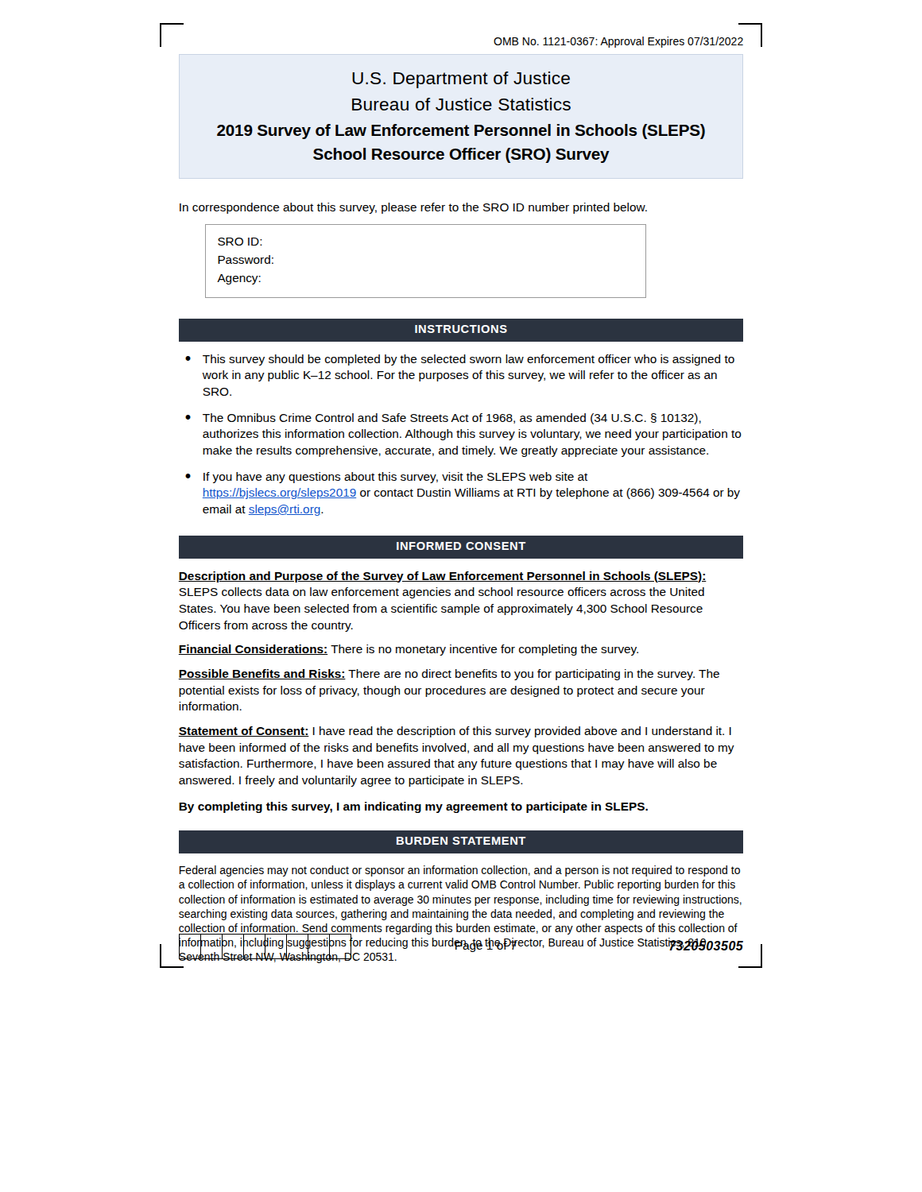OMB No. 1121-0367: Approval Expires 07/31/2022
U.S. Department of Justice
Bureau of Justice Statistics
2019 Survey of Law Enforcement Personnel in Schools (SLEPS)
School Resource Officer (SRO) Survey
In correspondence about this survey, please refer to the SRO ID number printed below.
SRO ID:
Password:
Agency:
INSTRUCTIONS
This survey should be completed by the selected sworn law enforcement officer who is assigned to work in any public K–12 school. For the purposes of this survey, we will refer to the officer as an SRO.
The Omnibus Crime Control and Safe Streets Act of 1968, as amended (34 U.S.C. § 10132), authorizes this information collection. Although this survey is voluntary, we need your participation to make the results comprehensive, accurate, and timely. We greatly appreciate your assistance.
If you have any questions about this survey, visit the SLEPS web site at https://bjslecs.org/sleps2019 or contact Dustin Williams at RTI by telephone at (866) 309-4564 or by email at sleps@rti.org.
INFORMED CONSENT
Description and Purpose of the Survey of Law Enforcement Personnel in Schools (SLEPS): SLEPS collects data on law enforcement agencies and school resource officers across the United States. You have been selected from a scientific sample of approximately 4,300 School Resource Officers from across the country.
Financial Considerations: There is no monetary incentive for completing the survey.
Possible Benefits and Risks: There are no direct benefits to you for participating in the survey. The potential exists for loss of privacy, though our procedures are designed to protect and secure your information.
Statement of Consent: I have read the description of this survey provided above and I understand it. I have been informed of the risks and benefits involved, and all my questions have been answered to my satisfaction. Furthermore, I have been assured that any future questions that I may have will also be answered. I freely and voluntarily agree to participate in SLEPS.
By completing this survey, I am indicating my agreement to participate in SLEPS.
BURDEN STATEMENT
Federal agencies may not conduct or sponsor an information collection, and a person is not required to respond to a collection of information, unless it displays a current valid OMB Control Number. Public reporting burden for this collection of information is estimated to average 30 minutes per response, including time for reviewing instructions, searching existing data sources, gathering and maintaining the data needed, and completing and reviewing the collection of information. Send comments regarding this burden estimate, or any other aspects of this collection of information, including suggestions for reducing this burden, to the Director, Bureau of Justice Statistics, 810 Seventh Street NW, Washington, DC 20531.
Page 1 of 7
7320503505